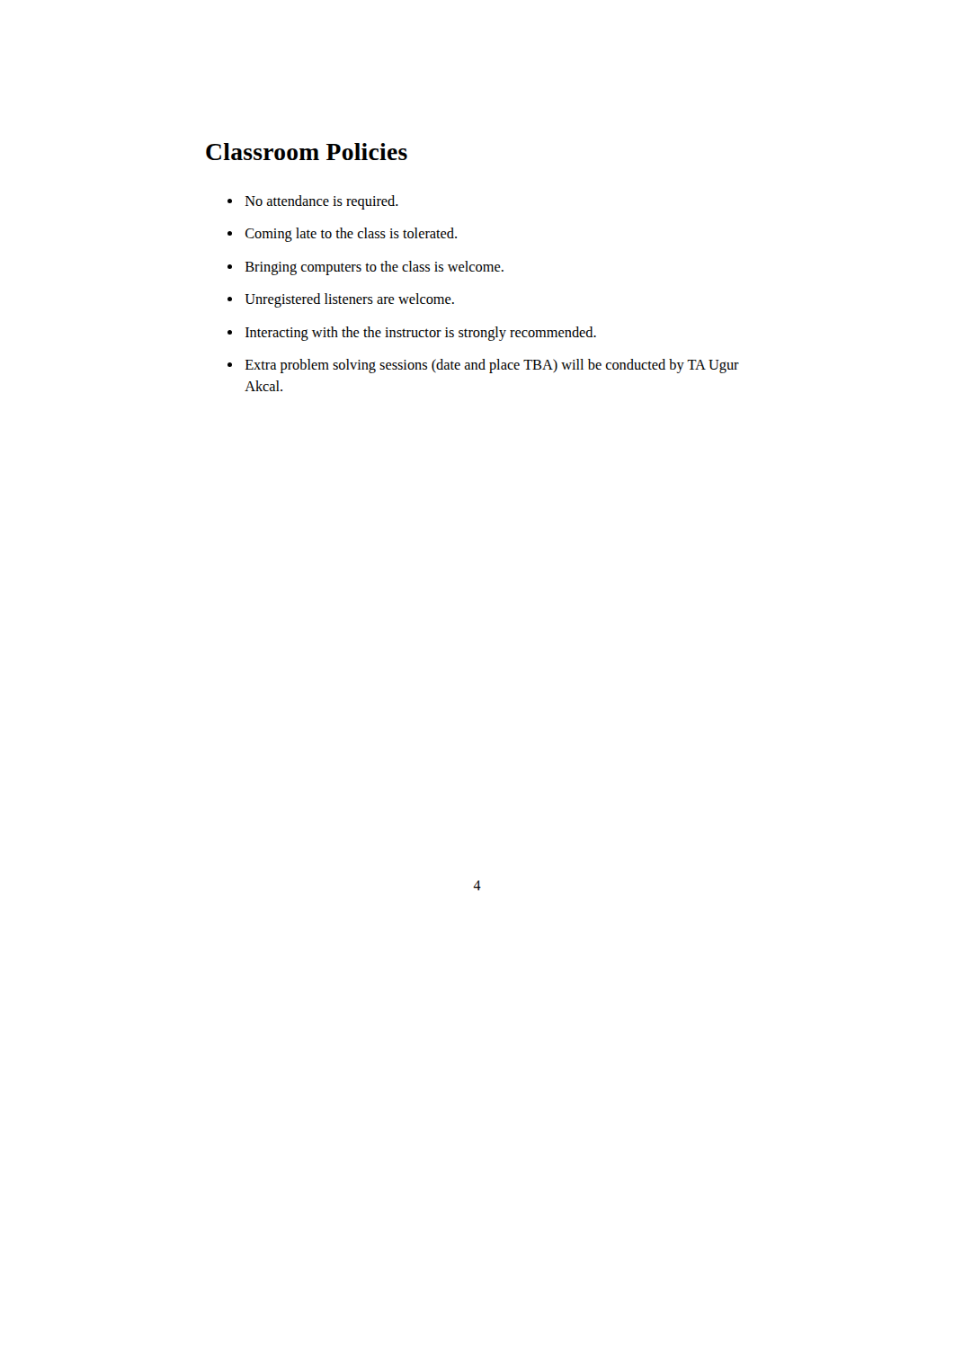Classroom Policies
No attendance is required.
Coming late to the class is tolerated.
Bringing computers to the class is welcome.
Unregistered listeners are welcome.
Interacting with the the instructor is strongly recommended.
Extra problem solving sessions (date and place TBA) will be conducted by TA Ugur Akcal.
4